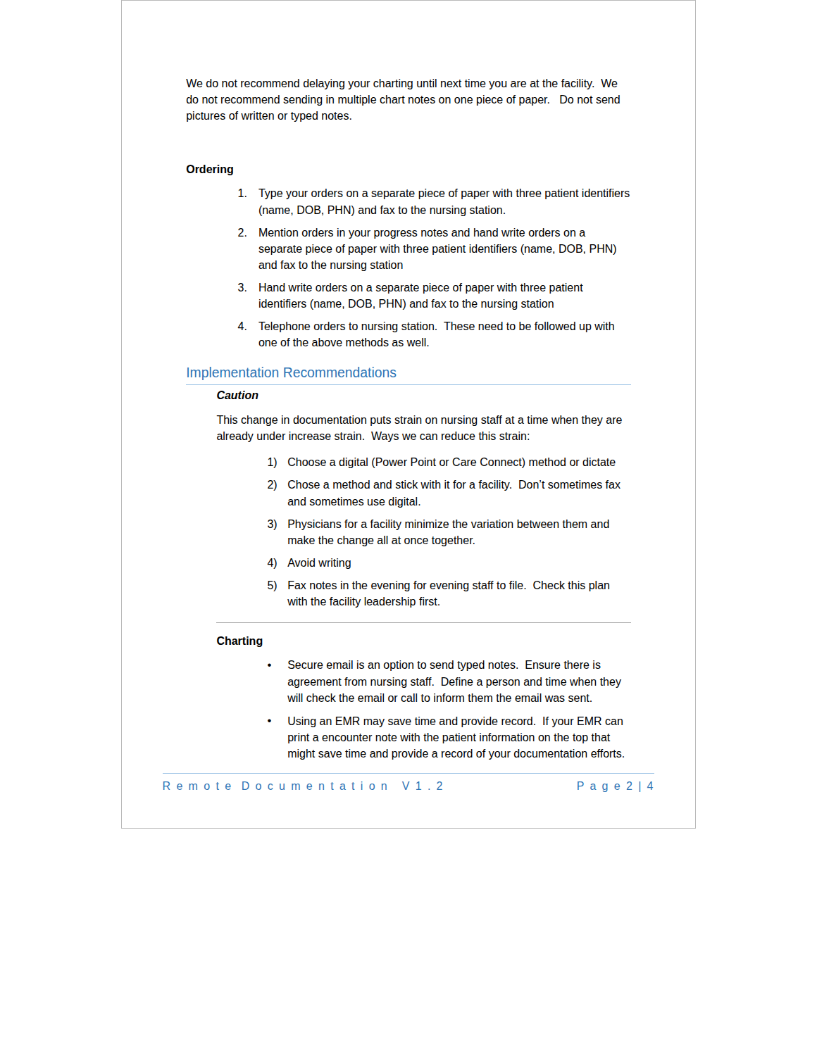We do not recommend delaying your charting until next time you are at the facility. We do not recommend sending in multiple chart notes on one piece of paper. Do not send pictures of written or typed notes.
Ordering
Type your orders on a separate piece of paper with three patient identifiers (name, DOB, PHN) and fax to the nursing station.
Mention orders in your progress notes and hand write orders on a separate piece of paper with three patient identifiers (name, DOB, PHN) and fax to the nursing station
Hand write orders on a separate piece of paper with three patient identifiers (name, DOB, PHN) and fax to the nursing station
Telephone orders to nursing station. These need to be followed up with one of the above methods as well.
Implementation Recommendations
Caution
This change in documentation puts strain on nursing staff at a time when they are already under increase strain. Ways we can reduce this strain:
Choose a digital (Power Point or Care Connect) method or dictate
Chose a method and stick with it for a facility. Don’t sometimes fax and sometimes use digital.
Physicians for a facility minimize the variation between them and make the change all at once together.
Avoid writing
Fax notes in the evening for evening staff to file. Check this plan with the facility leadership first.
Charting
Secure email is an option to send typed notes. Ensure there is agreement from nursing staff. Define a person and time when they will check the email or call to inform them the email was sent.
Using an EMR may save time and provide record. If your EMR can print a encounter note with the patient information on the top that might save time and provide a record of your documentation efforts.
R e m o t e D o c u m e n t a t i o n V 1 . 2 P a g e 2 | 4